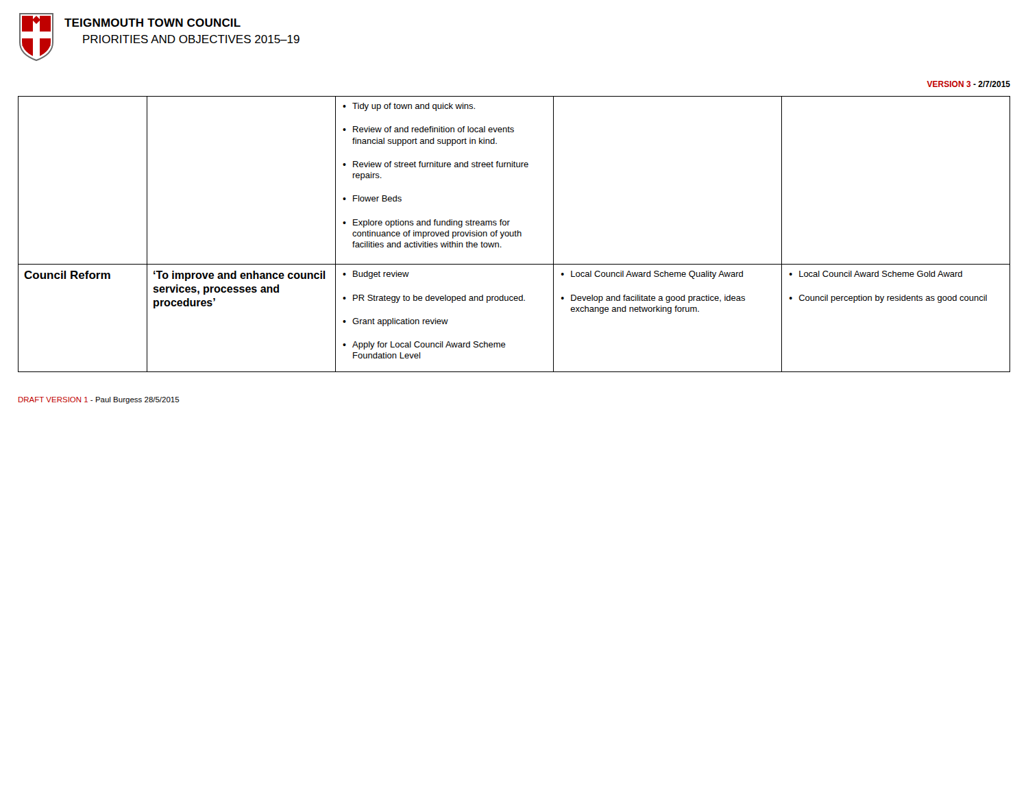TEIGNMOUTH TOWN COUNCIL
PRIORITIES AND OBJECTIVES 2015–19
VERSION 3 - 2/7/2015
| | | Tidy up of town and quick wins. Review of and redefinition of local events financial support and support in kind. Review of street furniture and street furniture repairs. Flower Beds Explore options and funding streams for continuance of improved provision of youth facilities and activities within the town. | | |
| Council Reform | ‘To improve and enhance council services, processes and procedures’ | Budget review PR Strategy to be developed and produced. Grant application review Apply for Local Council Award Scheme Foundation Level | Local Council Award Scheme Quality Award Develop and facilitate a good practice, ideas exchange and networking forum. | Local Council Award Scheme Gold Award Council perception by residents as good council |
DRAFT VERSION 1 - Paul Burgess 28/5/2015